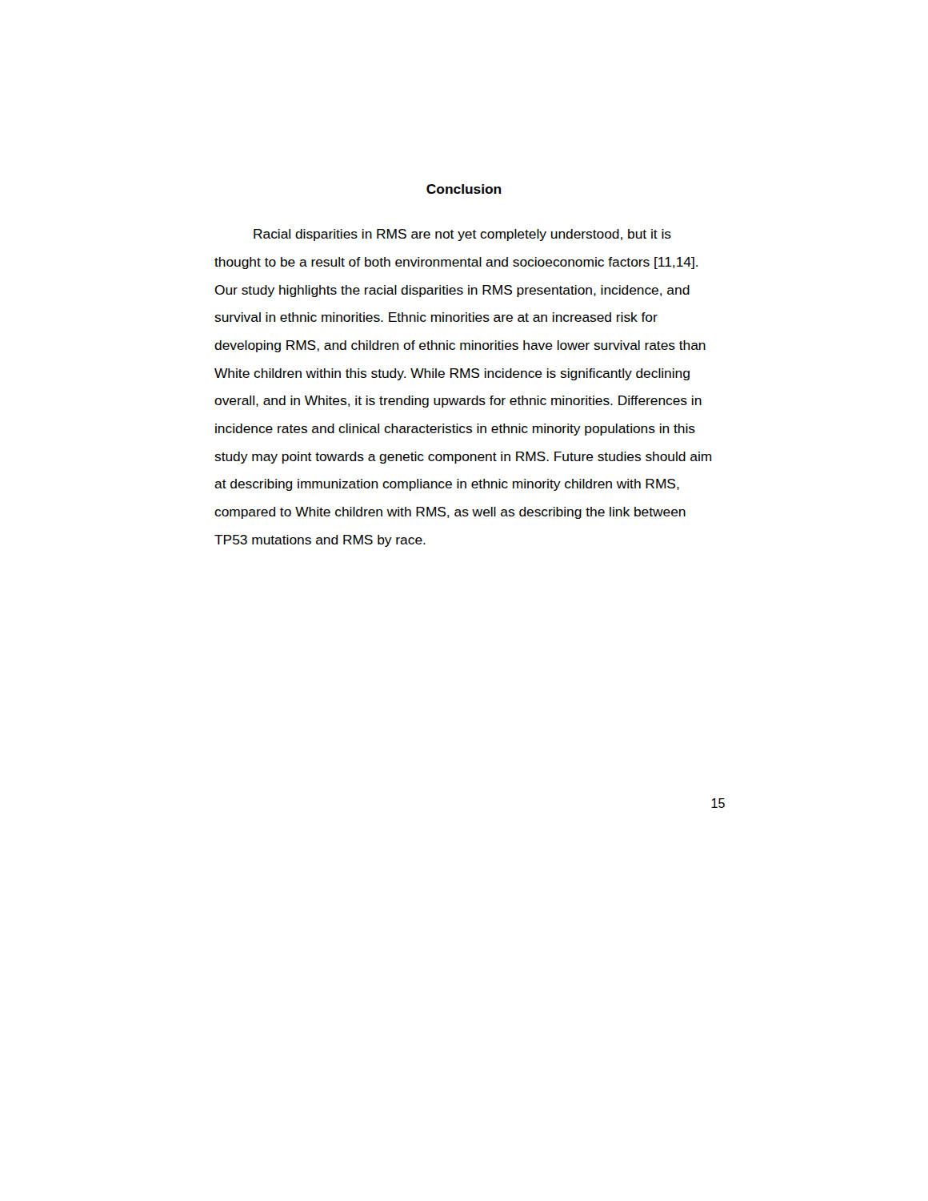Conclusion
Racial disparities in RMS are not yet completely understood, but it is thought to be a result of both environmental and socioeconomic factors [11,14]. Our study highlights the racial disparities in RMS presentation, incidence, and survival in ethnic minorities. Ethnic minorities are at an increased risk for developing RMS, and children of ethnic minorities have lower survival rates than White children within this study. While RMS incidence is significantly declining overall, and in Whites, it is trending upwards for ethnic minorities. Differences in incidence rates and clinical characteristics in ethnic minority populations in this study may point towards a genetic component in RMS. Future studies should aim at describing immunization compliance in ethnic minority children with RMS, compared to White children with RMS, as well as describing the link between TP53 mutations and RMS by race.
15